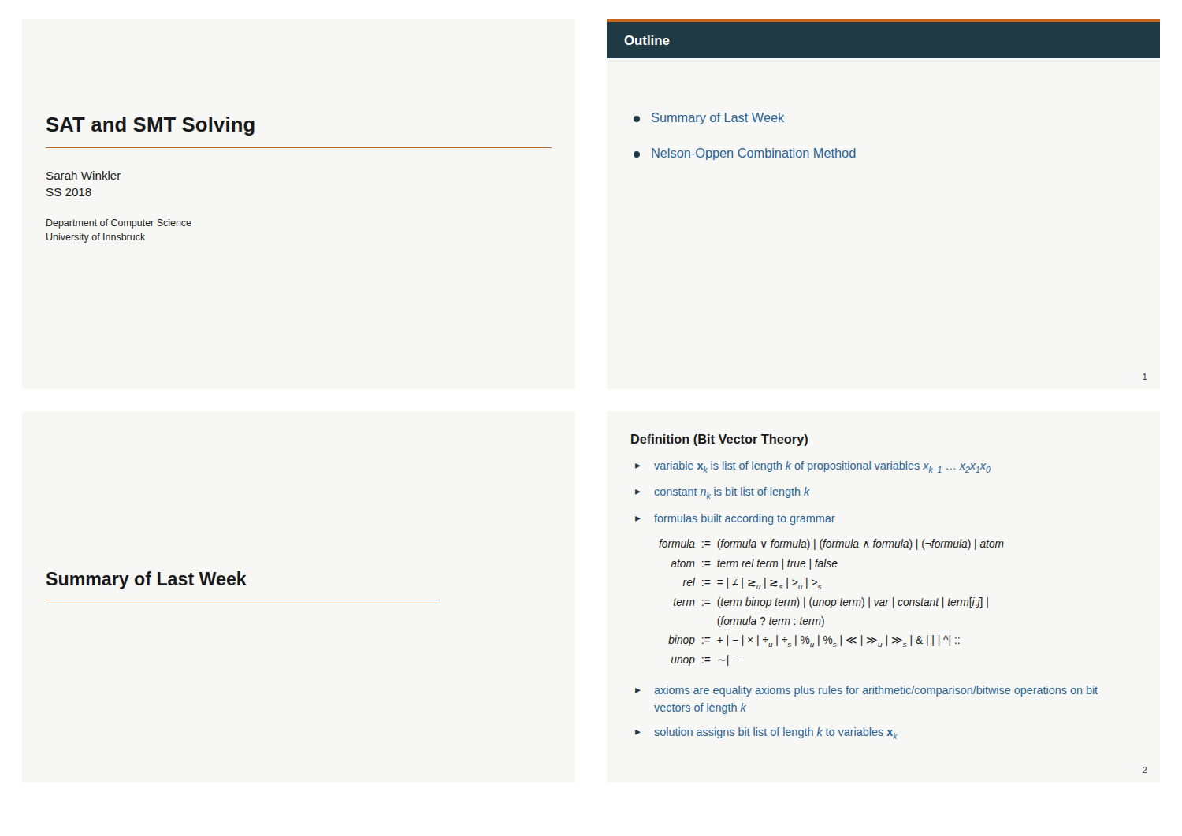SAT and SMT Solving
Sarah Winkler
SS 2018
Department of Computer Science
University of Innsbruck
Outline
Summary of Last Week
Nelson-Oppen Combination Method
1
Summary of Last Week
Definition (Bit Vector Theory)
variable xk is list of length k of propositional variables xk−1 … x2x1x0
constant nk is bit list of length k
formulas built according to grammar
| formula | := | ( formula ∨ formula ) / ( formula ∧ formula ) / (¬ formula ) / atom |
| atom | := | term rel term / true / false |
| rel | := | = / ≠ / ≳ u / ≳ s / > u / > s |
| term | := | ( term binop term ) / ( unop term ) / var / constant / term [ i : j ] / |
| | | ( formula ? term : term ) |
| binop | := | + / − / × / ÷ u / ÷ s / % u / % s / ≪ / ≫ u / ≫ s / & / / / ^/ :: |
| unop | := | ∼/ − |
axioms are equality axioms plus rules for arithmetic/comparison/bitwise operations on bit vectors of length k
solution assigns bit list of length k to variables xk
2